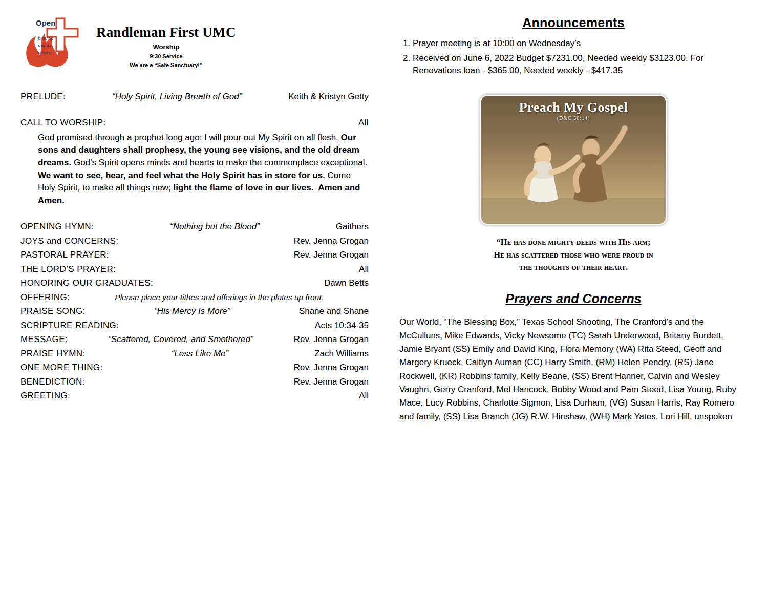Open hearts. minds. doors.
Randleman First UMC
Worship
9:30 Service
We are a “Safe Sanctuary!”
PRELUDE: “Holy Spirit, Living Breath of God” Keith & Kristyn Getty
CALL TO WORSHIP: All
God promised through a prophet long ago: I will pour out My Spirit on all flesh. Our sons and daughters shall prophesy, the young see visions, and the old dream dreams. God’s Spirit opens minds and hearts to make the commonplace exceptional. We want to see, hear, and feel what the Holy Spirit has in store for us. Come Holy Spirit, to make all things new; light the flame of love in our lives. Amen and Amen.
OPENING HYMN: “Nothing but the Blood” Gaithers
JOYS and CONCERNS: Rev. Jenna Grogan
PASTORAL PRAYER: Rev. Jenna Grogan
THE LORD’S PRAYER: All
HONORING OUR GRADUATES: Dawn Betts
OFFERING: Please place your tithes and offerings in the plates up front.
PRAISE SONG: “His Mercy Is More” Shane and Shane
SCRIPTURE READING: Acts 10:34-35
MESSAGE: “Scattered, Covered, and Smothered” Rev. Jenna Grogan
PRAISE HYMN: “Less Like Me” Zach Williams
ONE MORE THING: Rev. Jenna Grogan
BENEDICTION: Rev. Jenna Grogan
GREETING: All
Announcements
Prayer meeting is at 10:00 on Wednesday’s
Received on June 6, 2022 Budget $7231.00, Needed weekly $3123.00. For Renovations loan - $365.00, Needed weekly - $417.35
Preach My Gospel(D&C 50:14)
“He has done mighty deeds with His arm;
He has scattered those who were proud in
the thoughts of their heart.
Prayers and Concerns
Our World, “The Blessing Box,” Texas School Shooting, The Cranford’s and the McCulluns, Mike Edwards, Vicky Newsome (TC) Sarah Underwood, Britany Burdett, Jamie Bryant (SS) Emily and David King, Flora Memory (WA) Rita Steed, Geoff and Margery Krueck, Caitlyn Auman (CC) Harry Smith, (RM) Helen Pendry, (RS) Jane Rockwell, (KR) Robbins family, Kelly Beane, (SS) Brent Hanner, Calvin and Wesley Vaughn, Gerry Cranford, Mel Hancock, Bobby Wood and Pam Steed, Lisa Young, Ruby Mace, Lucy Robbins, Charlotte Sigmon, Lisa Durham, (VG) Susan Harris, Ray Romero and family, (SS) Lisa Branch (JG) R.W. Hinshaw, (WH) Mark Yates, Lori Hill, unspoken